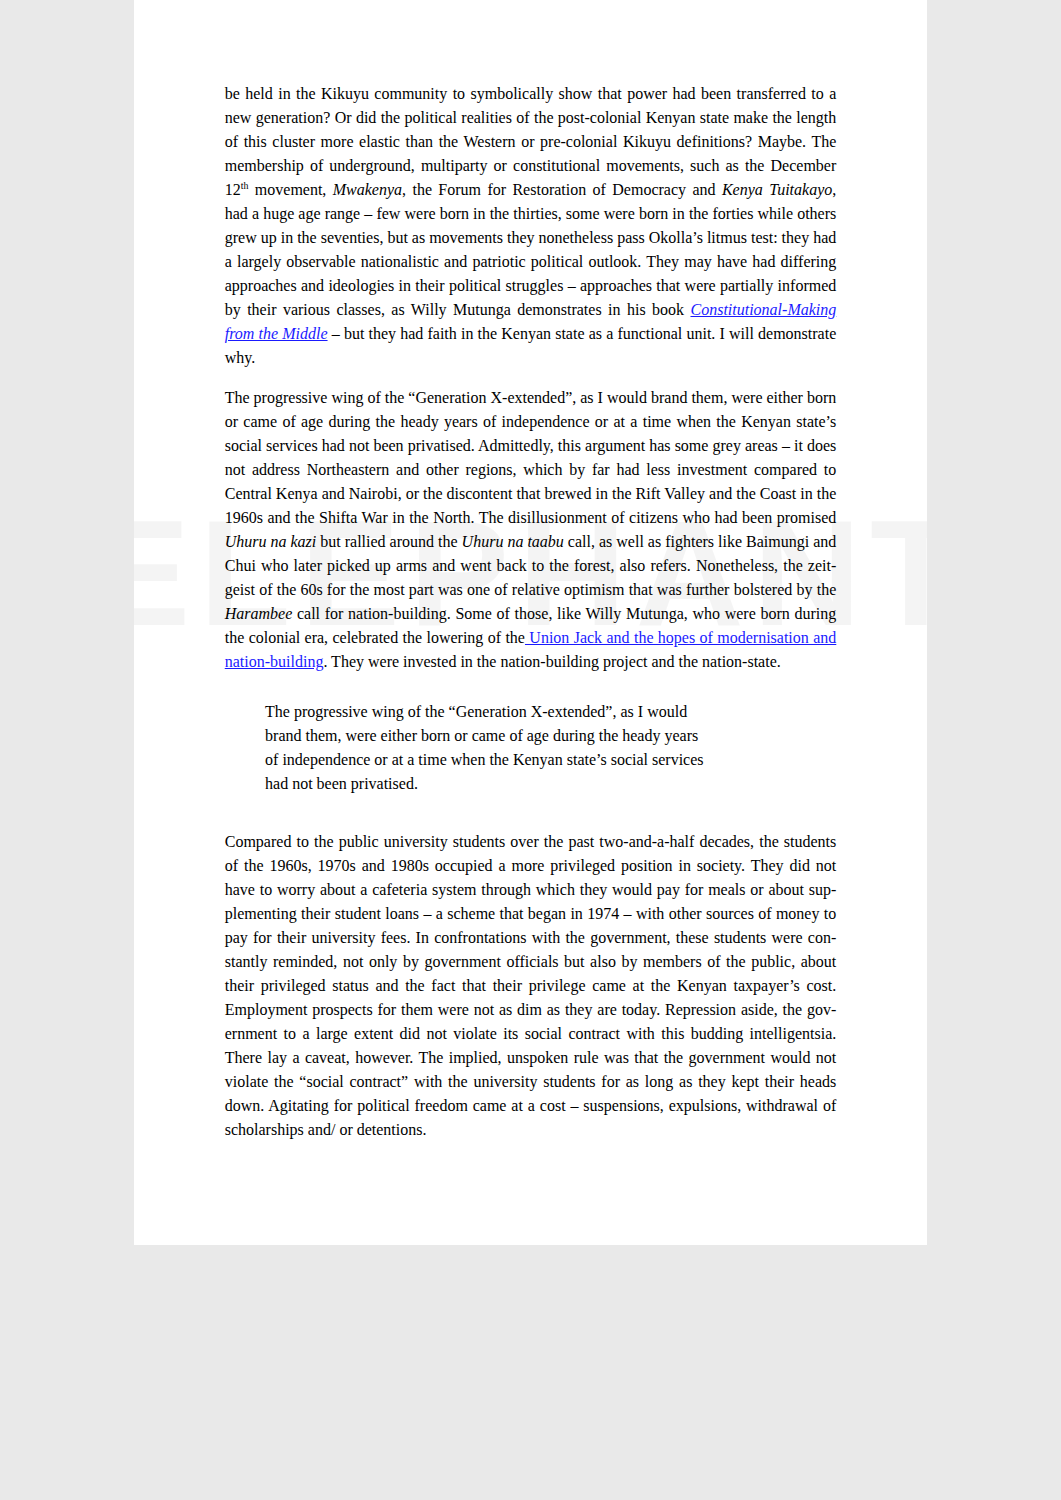ELEPHANT
be held in the Kikuyu community to symbolically show that power had been transferred to a new generation? Or did the political realities of the post-colonial Kenyan state make the length of this cluster more elastic than the Western or pre-colonial Kikuyu definitions? Maybe. The membership of underground, multiparty or constitutional movements, such as the December 12th movement, Mwakenya, the Forum for Restoration of Democracy and Kenya Tuitakayo, had a huge age range – few were born in the thirties, some were born in the forties while others grew up in the seventies, but as movements they nonetheless pass Okolla’s litmus test: they had a largely observable nationalistic and patriotic political outlook. They may have had differing approaches and ideologies in their political struggles – approaches that were partially informed by their various classes, as Willy Mutunga demonstrates in his book Constitutional-Making from the Middle – but they had faith in the Kenyan state as a functional unit. I will demonstrate why.
The progressive wing of the “Generation X-extended”, as I would brand them, were either born or came of age during the heady years of independence or at a time when the Kenyan state’s social services had not been privatised. Admittedly, this argument has some grey areas – it does not address Northeastern and other regions, which by far had less investment compared to Central Kenya and Nairobi, or the discontent that brewed in the Rift Valley and the Coast in the 1960s and the Shifta War in the North. The disillusionment of citizens who had been promised Uhuru na kazi but rallied around the Uhuru na taabu call, as well as fighters like Baimungi and Chui who later picked up arms and went back to the forest, also refers. Nonetheless, the zeitgeist of the 60s for the most part was one of relative optimism that was further bolstered by the Harambee call for nation-building. Some of those, like Willy Mutunga, who were born during the colonial era, celebrated the lowering of the Union Jack and the hopes of modernisation and nation-building. They were invested in the nation-building project and the nation-state.
The progressive wing of the “Generation X-extended”, as I would brand them, were either born or came of age during the heady years of independence or at a time when the Kenyan state’s social services had not been privatised.
Compared to the public university students over the past two-and-a-half decades, the students of the 1960s, 1970s and 1980s occupied a more privileged position in society. They did not have to worry about a cafeteria system through which they would pay for meals or about supplementing their student loans – a scheme that began in 1974 – with other sources of money to pay for their university fees. In confrontations with the government, these students were constantly reminded, not only by government officials but also by members of the public, about their privileged status and the fact that their privilege came at the Kenyan taxpayer’s cost. Employment prospects for them were not as dim as they are today. Repression aside, the government to a large extent did not violate its social contract with this budding intelligentsia. There lay a caveat, however. The implied, unspoken rule was that the government would not violate the “social contract” with the university students for as long as they kept their heads down. Agitating for political freedom came at a cost – suspensions, expulsions, withdrawal of scholarships and/ or detentions.